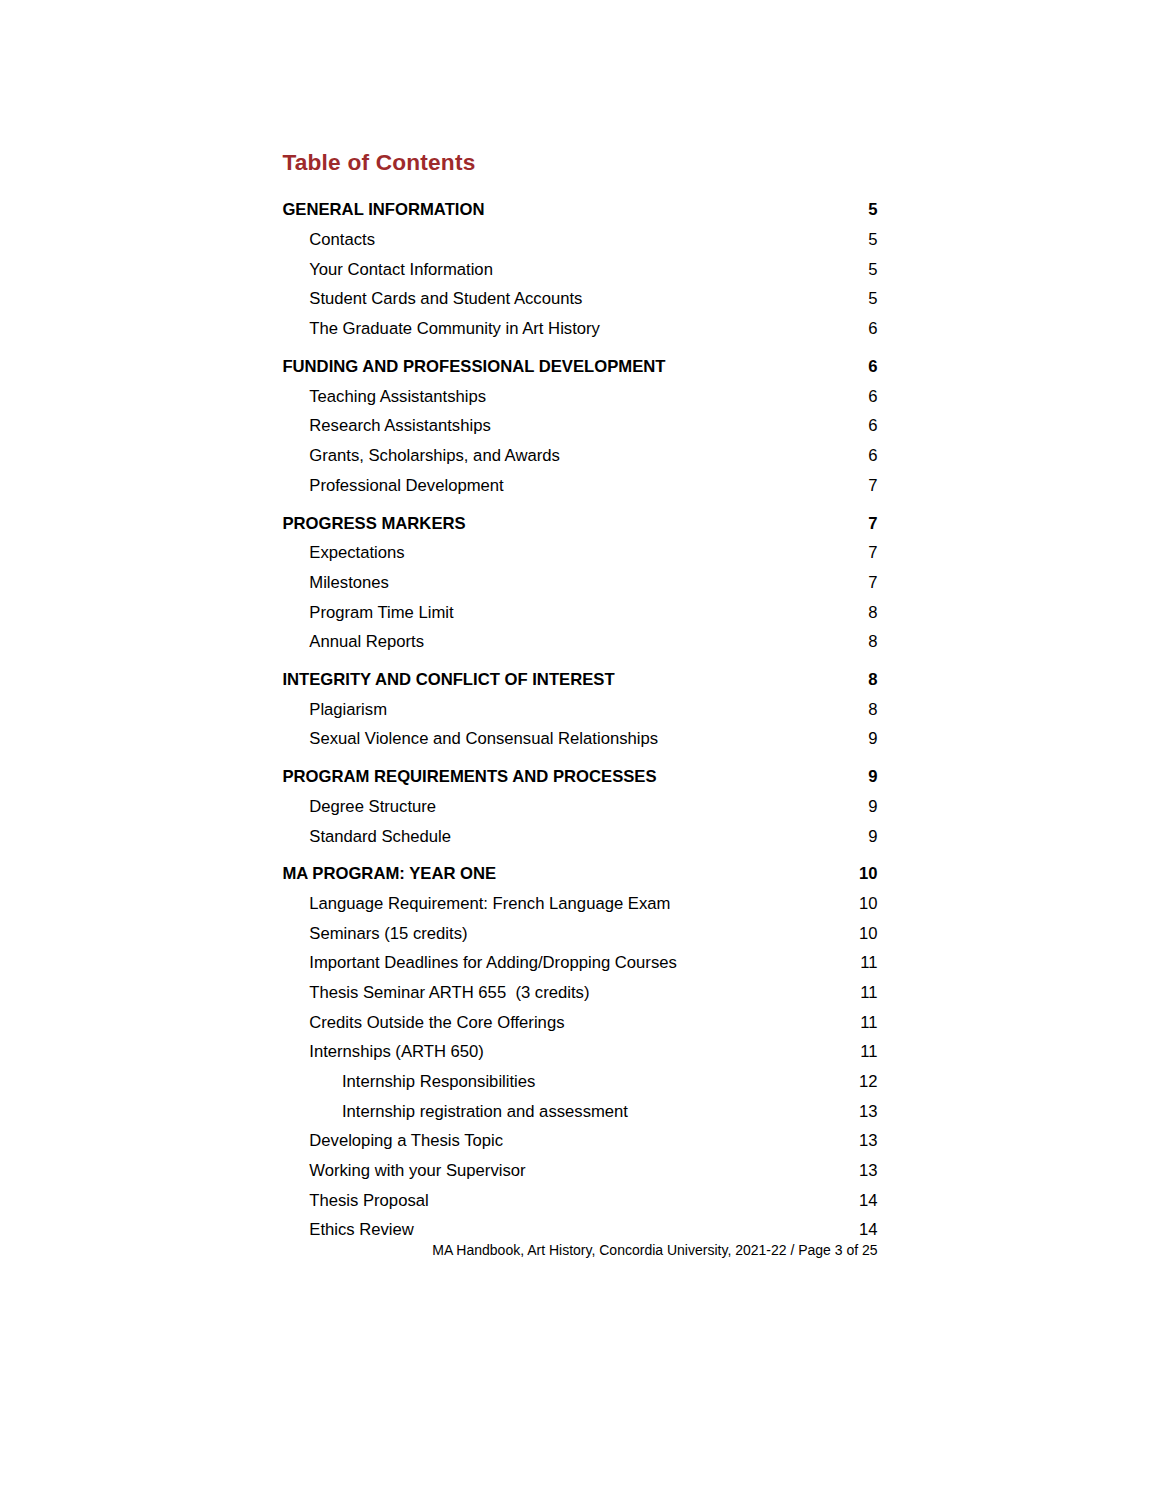Table of Contents
| General Information | 5 |
| Contacts | 5 |
| Your Contact Information | 5 |
| Student Cards and Student Accounts | 5 |
| The Graduate Community in Art History | 6 |
| Funding and Professional Development | 6 |
| Teaching Assistantships | 6 |
| Research Assistantships | 6 |
| Grants, Scholarships, and Awards | 6 |
| Professional Development | 7 |
| Progress Markers | 7 |
| Expectations | 7 |
| Milestones | 7 |
| Program Time Limit | 8 |
| Annual Reports | 8 |
| Integrity and Conflict of Interest | 8 |
| Plagiarism | 8 |
| Sexual Violence and Consensual Relationships | 9 |
| Program Requirements and Processes | 9 |
| Degree Structure | 9 |
| Standard Schedule | 9 |
| MA Program: Year One | 10 |
| Language Requirement: French Language Exam | 10 |
| Seminars (15 credits) | 10 |
| Important Deadlines for Adding/Dropping Courses | 11 |
| Thesis Seminar ARTH 655 (3 credits) | 11 |
| Credits Outside the Core Offerings | 11 |
| Internships (ARTH 650) | 11 |
| Internship Responsibilities | 12 |
| Internship registration and assessment | 13 |
| Developing a Thesis Topic | 13 |
| Working with your Supervisor | 13 |
| Thesis Proposal | 14 |
| Ethics Review | 14 |
MA Handbook, Art History, Concordia University, 2021-22 / Page 3 of 25